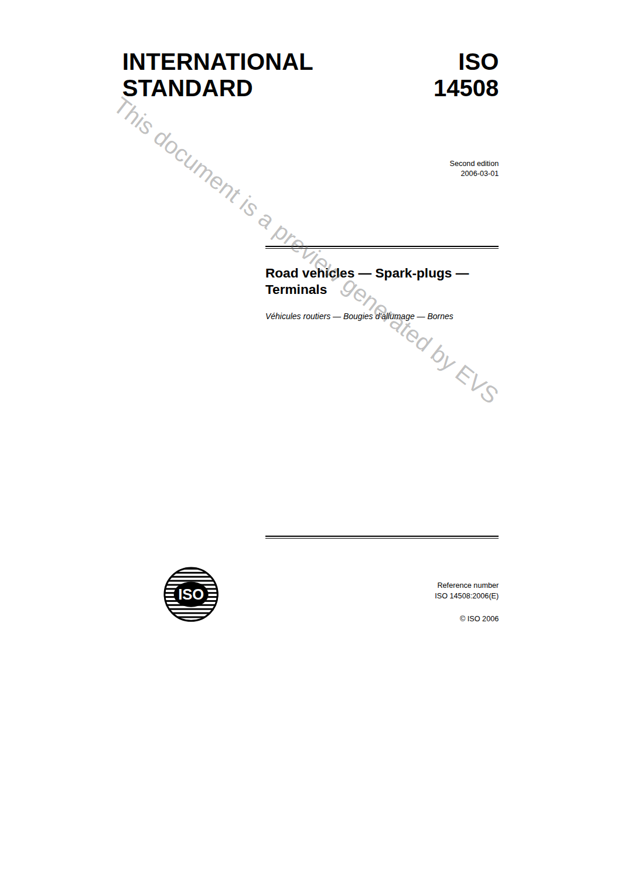INTERNATIONAL
STANDARD
ISO
14508
Second edition
2006-03-01
Road vehicles — Spark-plugs —
Terminals
Véhicules routiers — Bougies d'allumage — Bornes
ISO
Reference number
ISO 14508:2006(E)
© ISO 2006
This document is a preview generated by EVS